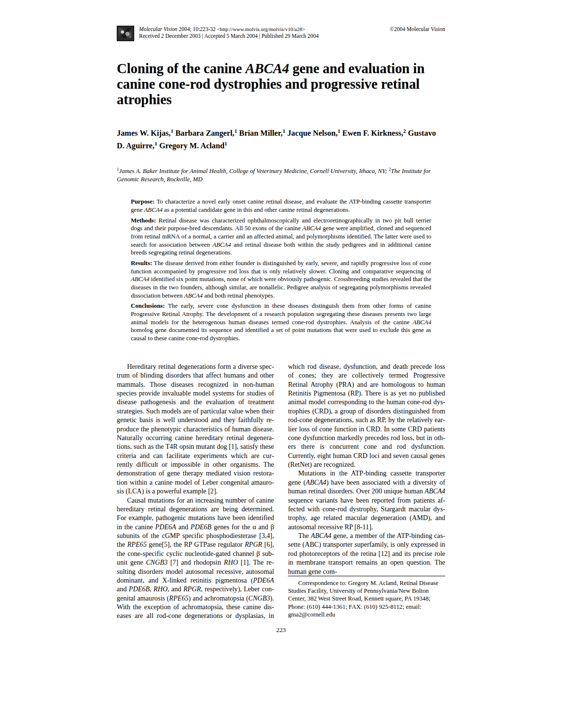Molecular Vision 2004; 10:223-32 <http://www.molvis.org/molvis/v10/a28>
©2004 Molecular Vision
Received 2 December 2003 | Accepted 5 March 2004 | Published 29 March 2004
Cloning of the canine ABCA4 gene and evaluation in canine cone-rod dystrophies and progressive retinal atrophies
James W. Kijas,1 Barbara Zangerl,1 Brian Miller,1 Jacque Nelson,1 Ewen F. Kirkness,2 Gustavo D. Aguirre,1 Gregory M. Acland1
1James A. Baker Institute for Animal Health, College of Veterinary Medicine, Cornell University, Ithaca, NY; 2The Institute for Genomic Research, Rockville, MD
Purpose: To characterize a novel early onset canine retinal disease, and evaluate the ATP-binding cassette transporter gene ABCA4 as a potential candidate gene in this and other canine retinal degenerations.
Methods: Retinal disease was characterized ophthalmoscopically and electroretinographically in two pit bull terrier dogs and their purpose-bred descendants. All 50 exons of the canine ABCA4 gene were amplified, cloned and sequenced from retinal mRNA of a normal, a carrier and an affected animal, and polymorphisms identified. The latter were used to search for association between ABCA4 and retinal disease both within the study pedigrees and in additional canine breeds segregating retinal degenerations.
Results: The disease derived from either founder is distinguished by early, severe, and rapidly progressive loss of cone function accompanied by progressive rod loss that is only relatively slower. Cloning and comparative sequencing of ABCA4 identified six point mutations, none of which were obviously pathogenic. Crossbreeding studies revealed that the diseases in the two founders, although similar, are nonallelic. Pedigree analysis of segregating polymorphisms revealed dissociation between ABCA4 and both retinal phenotypes.
Conclusions: The early, severe cone dysfunction in these diseases distinguish them from other forms of canine Progressive Retinal Atrophy. The development of a research population segregating these diseases presents two large animal models for the heterogenous human diseases termed cone-rod dystrophies. Analysis of the canine ABCA4 homolog gene documented its sequence and identified a set of point mutations that were used to exclude this gene as causal to these canine cone-rod dystrophies.
Hereditary retinal degenerations form a diverse spectrum of blinding disorders that affect humans and other mammals. Those diseases recognized in non-human species provide invaluable model systems for studies of disease pathogenesis and the evaluation of treatment strategies. Such models are of particular value when their genetic basis is well understood and they faithfully reproduce the phenotypic characteristics of human disease. Naturally occurring canine hereditary retinal degenerations, such as the T4R opsin mutant dog [1], satisfy these criteria and can facilitate experiments which are currently difficult or impossible in other organisms. The demonstration of gene therapy mediated vision restoration within a canine model of Leber congenital amaurosis (LCA) is a powerful example [2].
Causal mutations for an increasing number of canine hereditary retinal degenerations are being determined. For example, pathogenic mutations have been identified in the canine PDE6A and PDE6B genes for the α and β subunits of the cGMP specific phosphodiesterase [3,4], the RPE65 gene[5], the RP GTPase regulator RPGR [6], the cone-specific cyclic nucleotide-gated channel β subunit gene CNGB3 [7] and rhodopsin RHO [1]. The resulting disorders model autosomal recessive, autosomal dominant, and X-linked retinitis pigmentosa (PDE6A and PDE6B, RHO, and RPGR, respectively), Leber congenital amaurosis (RPE65) and achromatopsia (CNGB3). With the exception of achromatopsia, these canine diseases are all rod-cone degenerations or dysplasias, in which rod disease, dysfunction, and death precede loss of cones; they are collectively termed Progressive Retinal Atrophy (PRA) and are homologous to human Retinitis Pigmentosa (RP). There is as yet no published animal model corresponding to the human cone-rod dystrophies (CRD), a group of disorders distinguished from rod-cone degenerations, such as RP, by the relatively earlier loss of cone function in CRD. In some CRD patients cone dysfunction markedly precedes rod loss, but in others there is concurrent cone and rod dysfunction. Currently, eight human CRD loci and seven causal genes (RetNet) are recognized.
Mutations in the ATP-binding cassette transporter gene (ABCA4) have been associated with a diversity of human retinal disorders. Over 200 unique human ABCA4 sequence variants have been reported from patients affected with cone-rod dystrophy, Stargardt macular dystrophy, age related macular degeneration (AMD), and autosomal recessive RP [8-11].
The ABCA4 gene, a member of the ATP-binding cassette (ABC) transporter superfamily, is only expressed in rod photoreceptors of the retina [12] and its precise role in membrane transport remains an open question. The human gene com-
Correspondence to: Gregory M. Acland, Retinal Disease Studies Facility, University of Pennsylvania/New Bolton Center, 382 West Street Road, Kennett square, PA 19348; Phone: (610) 444-1361; FAX: (610) 925-8112; email: gma2@cornell.edu
223